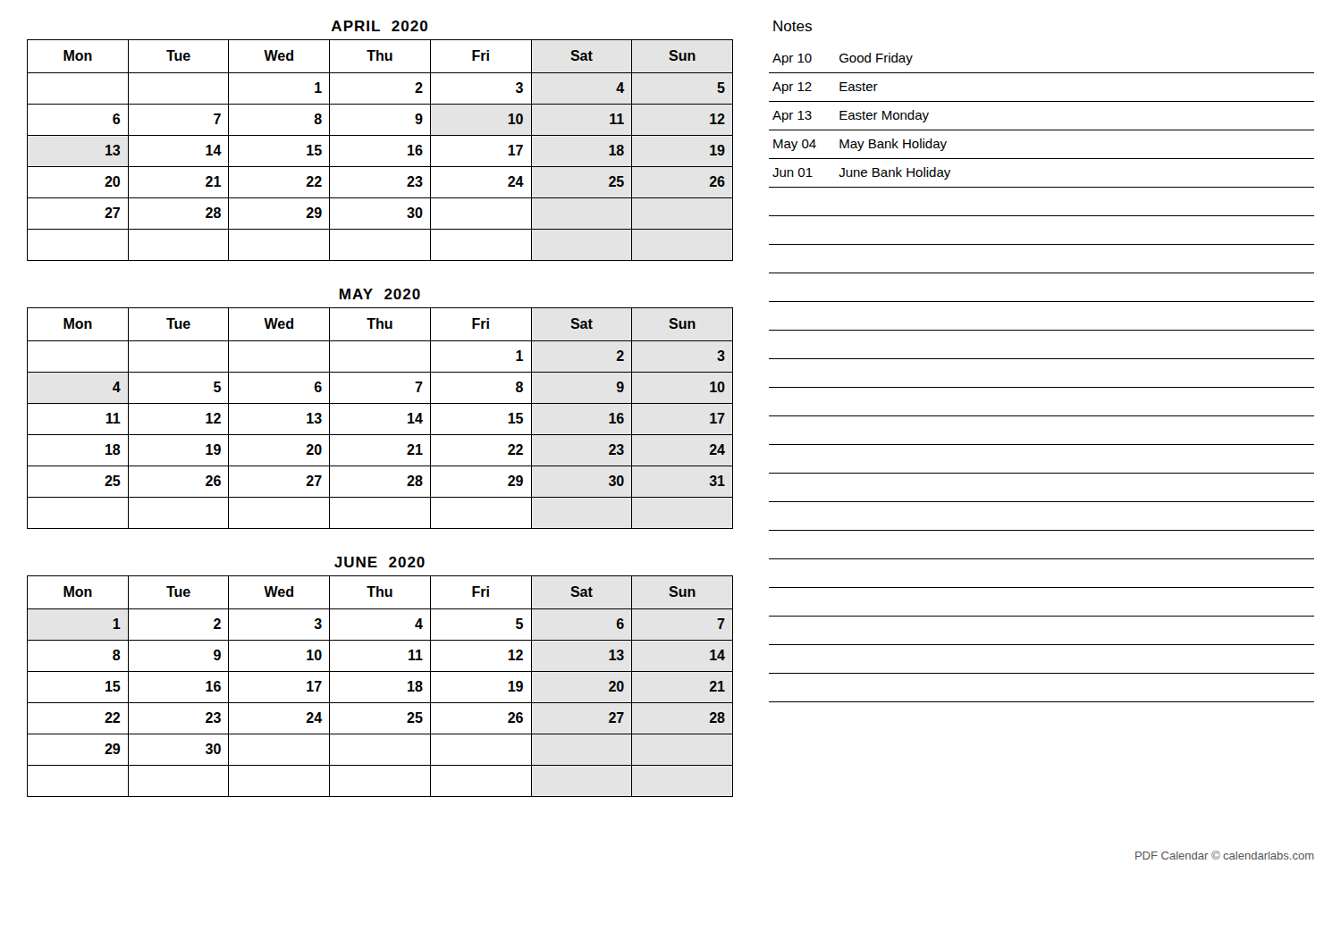APRIL 2020
| Mon | Tue | Wed | Thu | Fri | Sat | Sun |
| --- | --- | --- | --- | --- | --- | --- |
| | | 1 | 2 | 3 | 4 | 5 |
| 6 | 7 | 8 | 9 | 10 | 11 | 12 |
| 13 | 14 | 15 | 16 | 17 | 18 | 19 |
| 20 | 21 | 22 | 23 | 24 | 25 | 26 |
| 27 | 28 | 29 | 30 | | | |
MAY 2020
| Mon | Tue | Wed | Thu | Fri | Sat | Sun |
| --- | --- | --- | --- | --- | --- | --- |
| | | | | 1 | 2 | 3 |
| 4 | 5 | 6 | 7 | 8 | 9 | 10 |
| 11 | 12 | 13 | 14 | 15 | 16 | 17 |
| 18 | 19 | 20 | 21 | 22 | 23 | 24 |
| 25 | 26 | 27 | 28 | 29 | 30 | 31 |
JUNE 2020
| Mon | Tue | Wed | Thu | Fri | Sat | Sun |
| --- | --- | --- | --- | --- | --- | --- |
| 1 | 2 | 3 | 4 | 5 | 6 | 7 |
| 8 | 9 | 10 | 11 | 12 | 13 | 14 |
| 15 | 16 | 17 | 18 | 19 | 20 | 21 |
| 22 | 23 | 24 | 25 | 26 | 27 | 28 |
| 29 | 30 | | | | | |
Notes
Apr 10 Good Friday
Apr 12 Easter
Apr 13 Easter Monday
May 04 May Bank Holiday
Jun 01 June Bank Holiday
PDF Calendar © calendarlabs.com